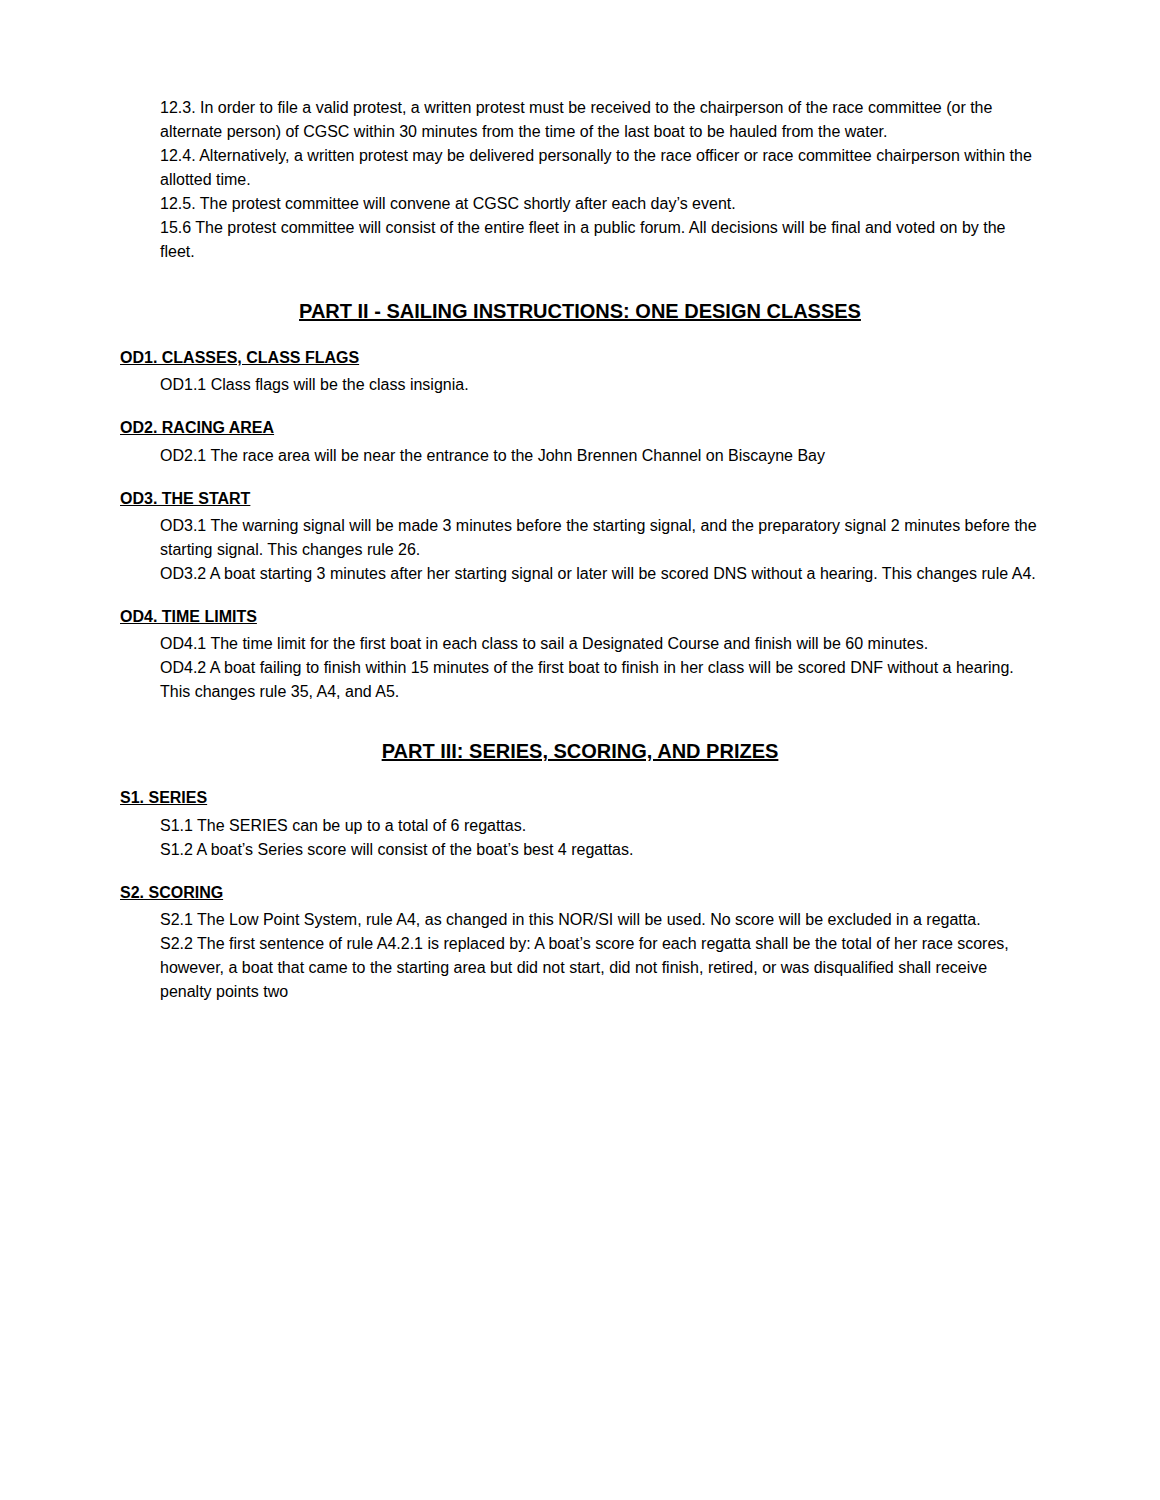12.3. In order to file a valid protest, a written protest must be received to the chairperson of the race committee (or the alternate person) of CGSC within 30 minutes from the time of the last boat to be hauled from the water.
12.4. Alternatively, a written protest may be delivered personally to the race officer or race committee chairperson within the allotted time.
12.5. The protest committee will convene at CGSC shortly after each day’s event.
15.6 The protest committee will consist of the entire fleet in a public forum. All decisions will be final and voted on by the fleet.
PART II - SAILING INSTRUCTIONS: ONE DESIGN CLASSES
OD1. CLASSES, CLASS FLAGS
OD1.1 Class flags will be the class insignia.
OD2. RACING AREA
OD2.1 The race area will be near the entrance to the John Brennen Channel on Biscayne Bay
OD3. THE START
OD3.1 The warning signal will be made 3 minutes before the starting signal, and the preparatory signal 2 minutes before the starting signal. This changes rule 26.
OD3.2 A boat starting 3 minutes after her starting signal or later will be scored DNS without a hearing. This changes rule A4.
OD4. TIME LIMITS
OD4.1 The time limit for the first boat in each class to sail a Designated Course and finish will be 60 minutes.
OD4.2 A boat failing to finish within 15 minutes of the first boat to finish in her class will be scored DNF without a hearing. This changes rule 35, A4, and A5.
PART III: SERIES, SCORING, AND PRIZES
S1. SERIES
S1.1 The SERIES can be up to a total of 6 regattas.
S1.2 A boat’s Series score will consist of the boat’s best 4 regattas.
S2. SCORING
S2.1 The Low Point System, rule A4, as changed in this NOR/SI will be used. No score will be excluded in a regatta.
S2.2 The first sentence of rule A4.2.1 is replaced by: A boat’s score for each regatta shall be the total of her race scores, however, a boat that came to the starting area but did not start, did not finish, retired, or was disqualified shall receive penalty points two